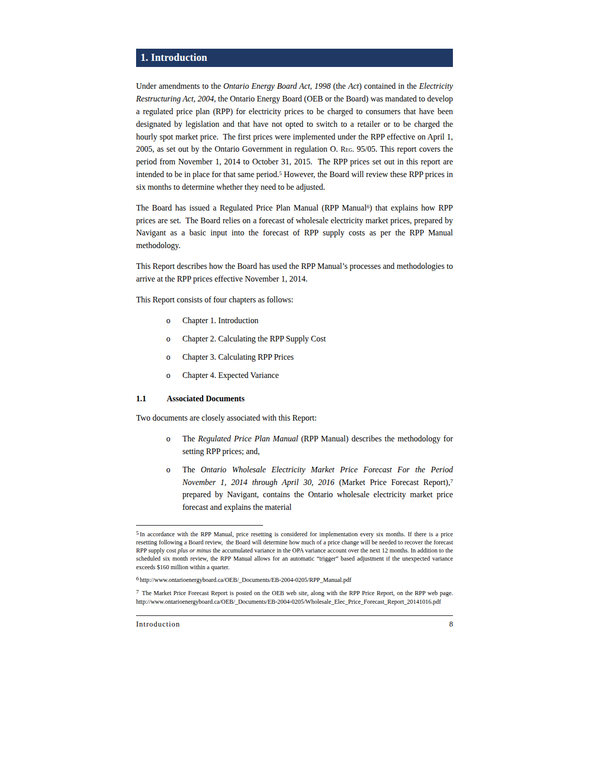1. Introduction
Under amendments to the Ontario Energy Board Act, 1998 (the Act) contained in the Electricity Restructuring Act, 2004, the Ontario Energy Board (OEB or the Board) was mandated to develop a regulated price plan (RPP) for electricity prices to be charged to consumers that have been designated by legislation and that have not opted to switch to a retailer or to be charged the hourly spot market price. The first prices were implemented under the RPP effective on April 1, 2005, as set out by the Ontario Government in regulation O. Reg. 95/05. This report covers the period from November 1, 2014 to October 31, 2015. The RPP prices set out in this report are intended to be in place for that same period.5 However, the Board will review these RPP prices in six months to determine whether they need to be adjusted.
The Board has issued a Regulated Price Plan Manual (RPP Manual6) that explains how RPP prices are set. The Board relies on a forecast of wholesale electricity market prices, prepared by Navigant as a basic input into the forecast of RPP supply costs as per the RPP Manual methodology.
This Report describes how the Board has used the RPP Manual’s processes and methodologies to arrive at the RPP prices effective November 1, 2014.
This Report consists of four chapters as follows:
oChapter 1. Introduction
oChapter 2. Calculating the RPP Supply Cost
oChapter 3. Calculating RPP Prices
oChapter 4. Expected Variance
1.1 Associated Documents
Two documents are closely associated with this Report:
oThe Regulated Price Plan Manual (RPP Manual) describes the methodology for setting RPP prices; and,
oThe Ontario Wholesale Electricity Market Price Forecast For the Period November 1, 2014 through April 30, 2016 (Market Price Forecast Report),7 prepared by Navigant, contains the Ontario wholesale electricity market price forecast and explains the material
5In accordance with the RPP Manual, price resetting is considered for implementation every six months. If there is a price resetting following a Board review, the Board will determine how much of a price change will be needed to recover the forecast RPP supply cost plus or minus the accumulated variance in the OPA variance account over the next 12 months. In addition to the scheduled six month review, the RPP Manual allows for an automatic “trigger” based adjustment if the unexpected variance exceeds $160 million within a quarter.
6http://www.ontarioenergyboard.ca/OEB/_Documents/EB-2004-0205/RPP_Manual.pdf
7 The Market Price Forecast Report is posted on the OEB web site, along with the RPP Price Report, on the RPP web page. http://www.ontarioenergyboard.ca/OEB/_Documents/EB-2004-0205/Wholesale_Elec_Price_Forecast_Report_20141016.pdf
Introduction 8